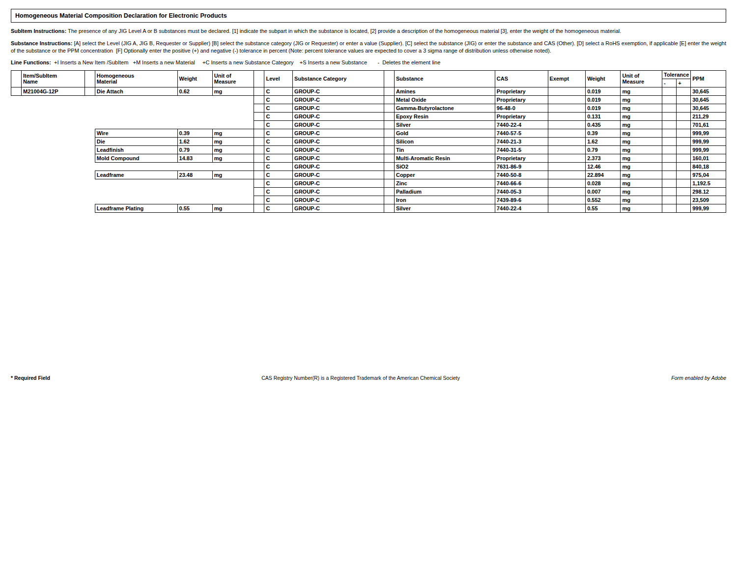Homogeneous Material Composition Declaration for Electronic Products
SubItem Instructions: The presence of any JIG Level A or B substances must be declared. [1] indicate the subpart in which the substance is located, [2] provide a description of the homogeneous material [3], enter the weight of the homogeneous material.
Substance Instructions: [A] select the Level (JIG A, JIG B, Requester or Supplier) [B] select the substance category (JIG or Requester) or enter a value (Supplier). [C] select the substance (JIG) or enter the substance and CAS (Other). [D] select a RoHS exemption, if applicable [E] enter the weight of the substance or the PPM concentration [F] Optionally enter the positive (+) and negative (-) tolerance in percent (Note: percent tolerance values are expected to cover a 3 sigma range of distribution unless otherwise noted).
Line Functions: +I Inserts a New Item /SubItem +M Inserts a new Material +C Inserts a new Substance Category +S Inserts a new Substance - Deletes the element line
| | Item/SubItem Name | | Homogeneous Material | Weight | Unit of Measure | | Level | Substance Category | | Substance | CAS | Exempt | Weight | Unit of Measure | Tolerance | PPM |
| --- | --- | --- | --- | --- | --- | --- | --- | --- | --- | --- | --- | --- | --- | --- | --- | --- |
| - | + |
| | M21004G-12P | | Die Attach | 0.62 | mg | | C | GROUP-C | | Amines | Proprietary | | 0.019 | mg | | | 30,645 |
| | | | | | | | C | GROUP-C | | Metal Oxide | Proprietary | | 0.019 | mg | | | 30,645 |
| | | | | | | | C | GROUP-C | | Gamma-Butyrolactone | 96-48-0 | | 0.019 | mg | | | 30,645 |
| | | | | | | | C | GROUP-C | | Epoxy Resin | Proprietary | | 0.131 | mg | | | 211,29 |
| | | | | | | | C | GROUP-C | | Silver | 7440-22-4 | | 0.435 | mg | | | 701,61 |
| | | | Wire | 0.39 | mg | | C | GROUP-C | | Gold | 7440-57-5 | | 0.39 | mg | | | 999,99 |
| | | | Die | 1.62 | mg | | C | GROUP-C | | Silicon | 7440-21-3 | | 1.62 | mg | | | 999,99 |
| | | | Leadfinish | 0.79 | mg | | C | GROUP-C | | Tin | 7440-31-5 | | 0.79 | mg | | | 999,99 |
| | | | Mold Compound | 14.83 | mg | | C | GROUP-C | | Multi-Aromatic Resin | Proprietary | | 2.373 | mg | | | 160,01 |
| | | | | | | | C | GROUP-C | | SiO2 | 7631-86-9 | | 12.46 | mg | | | 840,18 |
| | | | Leadframe | 23.48 | mg | | C | GROUP-C | | Copper | 7440-50-8 | | 22.894 | mg | | | 975,04 |
| | | | | | | | C | GROUP-C | | Zinc | 7440-66-6 | | 0.028 | mg | | | 1,192.5 |
| | | | | | | | C | GROUP-C | | Palladium | 7440-05-3 | | 0.007 | mg | | | 298.12 |
| | | | | | | | C | GROUP-C | | Iron | 7439-89-6 | | 0.552 | mg | | | 23,509 |
| | | | Leadframe Plating | 0.55 | mg | | C | GROUP-C | | Silver | 7440-22-4 | | 0.55 | mg | | | 999,99 |
* Required Field
CAS Registry Number(R) is a Registered Trademark of the American Chemical Society
Form enabled by Adobe